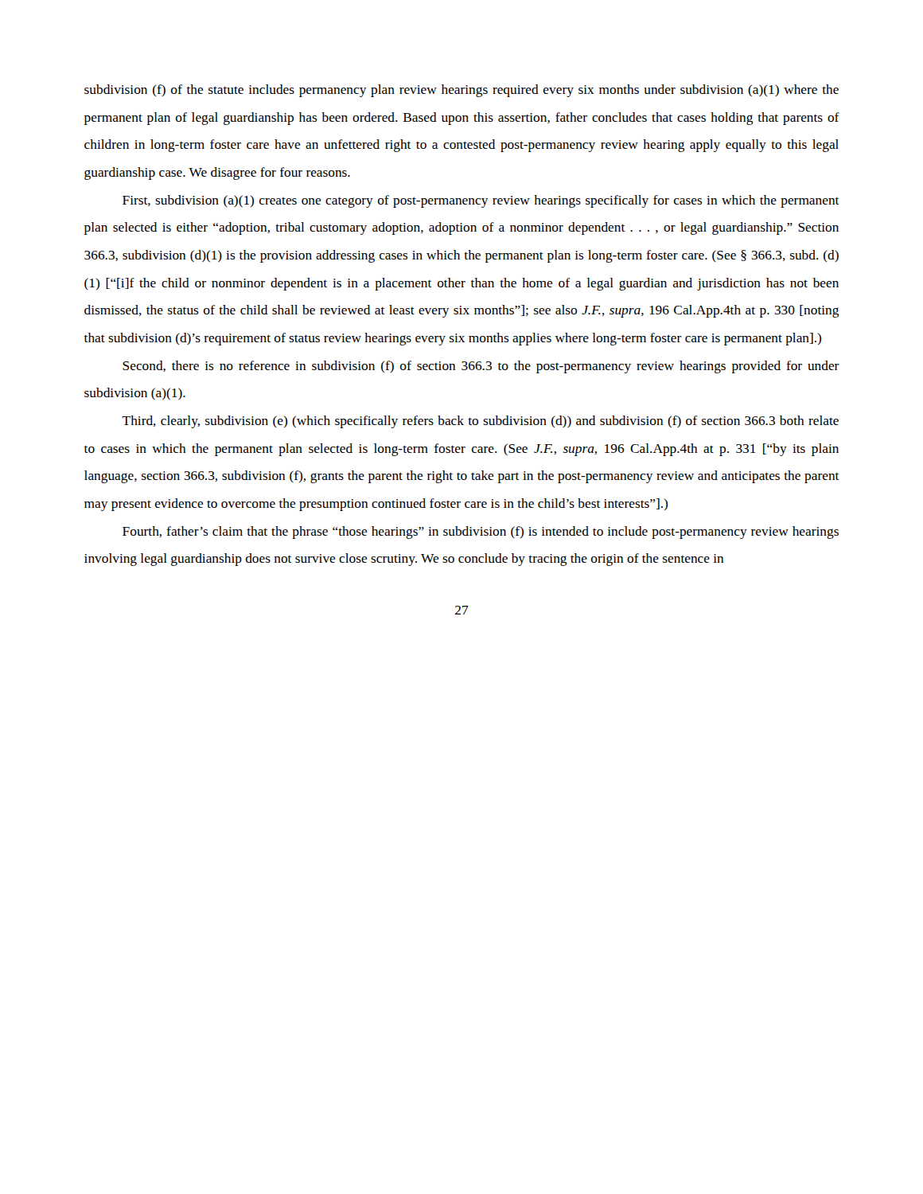subdivision (f) of the statute includes permanency plan review hearings required every six months under subdivision (a)(1) where the permanent plan of legal guardianship has been ordered. Based upon this assertion, father concludes that cases holding that parents of children in long-term foster care have an unfettered right to a contested post-permanency review hearing apply equally to this legal guardianship case. We disagree for four reasons.
First, subdivision (a)(1) creates one category of post-permanency review hearings specifically for cases in which the permanent plan selected is either “adoption, tribal customary adoption, adoption of a nonminor dependent . . . , or legal guardianship.” Section 366.3, subdivision (d)(1) is the provision addressing cases in which the permanent plan is long-term foster care. (See § 366.3, subd. (d)(1) [“[i]f the child or nonminor dependent is in a placement other than the home of a legal guardian and jurisdiction has not been dismissed, the status of the child shall be reviewed at least every six months”]; see also J.F., supra, 196 Cal.App.4th at p. 330 [noting that subdivision (d)’s requirement of status review hearings every six months applies where long-term foster care is permanent plan].)
Second, there is no reference in subdivision (f) of section 366.3 to the post-permanency review hearings provided for under subdivision (a)(1).
Third, clearly, subdivision (e) (which specifically refers back to subdivision (d)) and subdivision (f) of section 366.3 both relate to cases in which the permanent plan selected is long-term foster care. (See J.F., supra, 196 Cal.App.4th at p. 331 [“by its plain language, section 366.3, subdivision (f), grants the parent the right to take part in the post-permanency review and anticipates the parent may present evidence to overcome the presumption continued foster care is in the child’s best interests”].)
Fourth, father’s claim that the phrase “those hearings” in subdivision (f) is intended to include post-permanency review hearings involving legal guardianship does not survive close scrutiny. We so conclude by tracing the origin of the sentence in
27